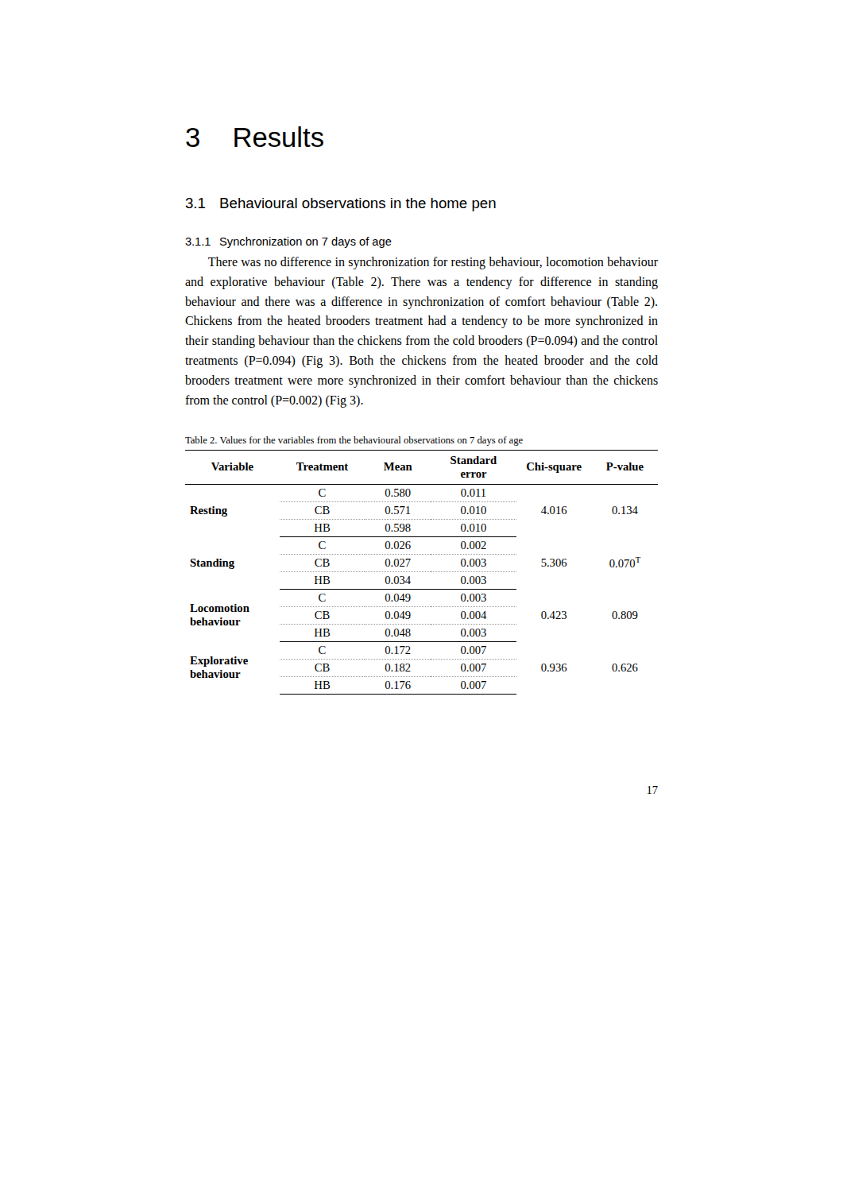3 Results
3.1 Behavioural observations in the home pen
3.1.1 Synchronization on 7 days of age
There was no difference in synchronization for resting behaviour, locomotion behaviour and explorative behaviour (Table 2). There was a tendency for difference in standing behaviour and there was a difference in synchronization of comfort behaviour (Table 2). Chickens from the heated brooders treatment had a tendency to be more synchronized in their standing behaviour than the chickens from the cold brooders (P=0.094) and the control treatments (P=0.094) (Fig 3). Both the chickens from the heated brooder and the cold brooders treatment were more synchronized in their comfort behaviour than the chickens from the control (P=0.002) (Fig 3).
Table 2. Values for the variables from the behavioural observations on 7 days of age
| Variable | Treatment | Mean | Standard error | Chi-square | P-value |
| --- | --- | --- | --- | --- | --- |
| Resting | C | 0.580 | 0.011 | 4.016 | 0.134 |
| CB | 0.571 | 0.010 |
| HB | 0.598 | 0.010 |
| Standing | C | 0.026 | 0.002 | 5.306 | 0.070 T |
| CB | 0.027 | 0.003 |
| HB | 0.034 | 0.003 |
| Locomotion behaviour | C | 0.049 | 0.003 | 0.423 | 0.809 |
| CB | 0.049 | 0.004 |
| HB | 0.048 | 0.003 |
| Explorative behaviour | C | 0.172 | 0.007 | 0.936 | 0.626 |
| CB | 0.182 | 0.007 |
| HB | 0.176 | 0.007 |
17